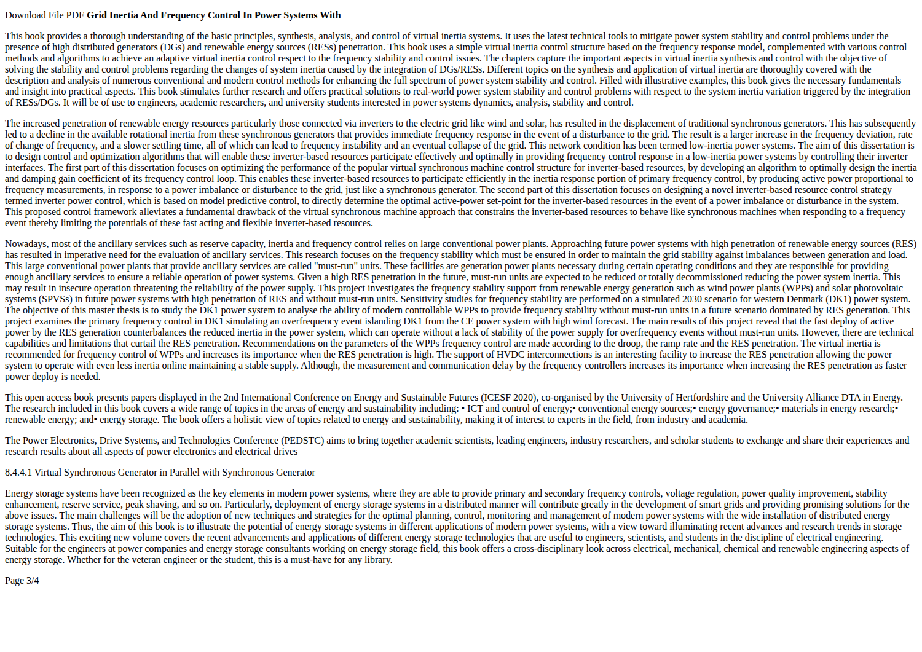Download File PDF Grid Inertia And Frequency Control In Power Systems With
This book provides a thorough understanding of the basic principles, synthesis, analysis, and control of virtual inertia systems. It uses the latest technical tools to mitigate power system stability and control problems under the presence of high distributed generators (DGs) and renewable energy sources (RESs) penetration. This book uses a simple virtual inertia control structure based on the frequency response model, complemented with various control methods and algorithms to achieve an adaptive virtual inertia control respect to the frequency stability and control issues. The chapters capture the important aspects in virtual inertia synthesis and control with the objective of solving the stability and control problems regarding the changes of system inertia caused by the integration of DGs/RESs. Different topics on the synthesis and application of virtual inertia are thoroughly covered with the description and analysis of numerous conventional and modern control methods for enhancing the full spectrum of power system stability and control. Filled with illustrative examples, this book gives the necessary fundamentals and insight into practical aspects. This book stimulates further research and offers practical solutions to real-world power system stability and control problems with respect to the system inertia variation triggered by the integration of RESs/DGs. It will be of use to engineers, academic researchers, and university students interested in power systems dynamics, analysis, stability and control.
The increased penetration of renewable energy resources particularly those connected via inverters to the electric grid like wind and solar, has resulted in the displacement of traditional synchronous generators. This has subsequently led to a decline in the available rotational inertia from these synchronous generators that provides immediate frequency response in the event of a disturbance to the grid. The result is a larger increase in the frequency deviation, rate of change of frequency, and a slower settling time, all of which can lead to frequency instability and an eventual collapse of the grid. This network condition has been termed low-inertia power systems. The aim of this dissertation is to design control and optimization algorithms that will enable these inverter-based resources participate effectively and optimally in providing frequency control response in a low-inertia power systems by controlling their inverter interfaces. The first part of this dissertation focuses on optimizing the performance of the popular virtual synchronous machine control structure for inverter-based resources, by developing an algorithm to optimally design the inertia and damping gain coefficient of its frequency control loop. This enables these inverter-based resources to participate efficiently in the inertia response portion of primary frequency control, by producing active power proportional to frequency measurements, in response to a power imbalance or disturbance to the grid, just like a synchronous generator. The second part of this dissertation focuses on designing a novel inverter-based resource control strategy termed inverter power control, which is based on model predictive control, to directly determine the optimal active-power set-point for the inverter-based resources in the event of a power imbalance or disturbance in the system. This proposed control framework alleviates a fundamental drawback of the virtual synchronous machine approach that constrains the inverter-based resources to behave like synchronous machines when responding to a frequency event thereby limiting the potentials of these fast acting and flexible inverter-based resources.
Nowadays, most of the ancillary services such as reserve capacity, inertia and frequency control relies on large conventional power plants. Approaching future power systems with high penetration of renewable energy sources (RES) has resulted in imperative need for the evaluation of ancillary services. This research focuses on the frequency stability which must be ensured in order to maintain the grid stability against imbalances between generation and load. This large conventional power plants that provide ancillary services are called "must-run" units. These facilities are generation power plants necessary during certain operating conditions and they are responsible for providing enough ancillary services to ensure a reliable operation of power systems. Given a high RES penetration in the future, must-run units are expected to be reduced or totally decommissioned reducing the power system inertia. This may result in insecure operation threatening the reliability of the power supply. This project investigates the frequency stability support from renewable energy generation such as wind power plants (WPPs) and solar photovoltaic systems (SPVSs) in future power systems with high penetration of RES and without must-run units. Sensitivity studies for frequency stability are performed on a simulated 2030 scenario for western Denmark (DK1) power system. The objective of this master thesis is to study the DK1 power system to analyse the ability of modern controllable WPPs to provide frequency stability without must-run units in a future scenario dominated by RES generation. This project examines the primary frequency control in DK1 simulating an overfrequency event islanding DK1 from the CE power system with high wind forecast. The main results of this project reveal that the fast deploy of active power by the RES generation counterbalances the reduced inertia in the power system, which can operate without a lack of stability of the power supply for overfrequency events without must-run units. However, there are technical capabilities and limitations that curtail the RES penetration. Recommendations on the parameters of the WPPs frequency control are made according to the droop, the ramp rate and the RES penetration. The virtual inertia is recommended for frequency control of WPPs and increases its importance when the RES penetration is high. The support of HVDC interconnections is an interesting facility to increase the RES penetration allowing the power system to operate with even less inertia online maintaining a stable supply. Although, the measurement and communication delay by the frequency controllers increases its importance when increasing the RES penetration as faster power deploy is needed.
This open access book presents papers displayed in the 2nd International Conference on Energy and Sustainable Futures (ICESF 2020), co-organised by the University of Hertfordshire and the University Alliance DTA in Energy. The research included in this book covers a wide range of topics in the areas of energy and sustainability including: • ICT and control of energy;• conventional energy sources;• energy governance;• materials in energy research;• renewable energy; and• energy storage. The book offers a holistic view of topics related to energy and sustainability, making it of interest to experts in the field, from industry and academia.
The Power Electronics, Drive Systems, and Technologies Conference (PEDSTC) aims to bring together academic scientists, leading engineers, industry researchers, and scholar students to exchange and share their experiences and research results about all aspects of power electronics and electrical drives
8.4.4.1 Virtual Synchronous Generator in Parallel with Synchronous Generator
Energy storage systems have been recognized as the key elements in modern power systems, where they are able to provide primary and secondary frequency controls, voltage regulation, power quality improvement, stability enhancement, reserve service, peak shaving, and so on. Particularly, deployment of energy storage systems in a distributed manner will contribute greatly in the development of smart grids and providing promising solutions for the above issues. The main challenges will be the adoption of new techniques and strategies for the optimal planning, control, monitoring and management of modern power systems with the wide installation of distributed energy storage systems. Thus, the aim of this book is to illustrate the potential of energy storage systems in different applications of modern power systems, with a view toward illuminating recent advances and research trends in storage technologies. This exciting new volume covers the recent advancements and applications of different energy storage technologies that are useful to engineers, scientists, and students in the discipline of electrical engineering. Suitable for the engineers at power companies and energy storage consultants working on energy storage field, this book offers a cross-disciplinary look across electrical, mechanical, chemical and renewable engineering aspects of energy storage. Whether for the veteran engineer or the student, this is a must-have for any library.
Page 3/4